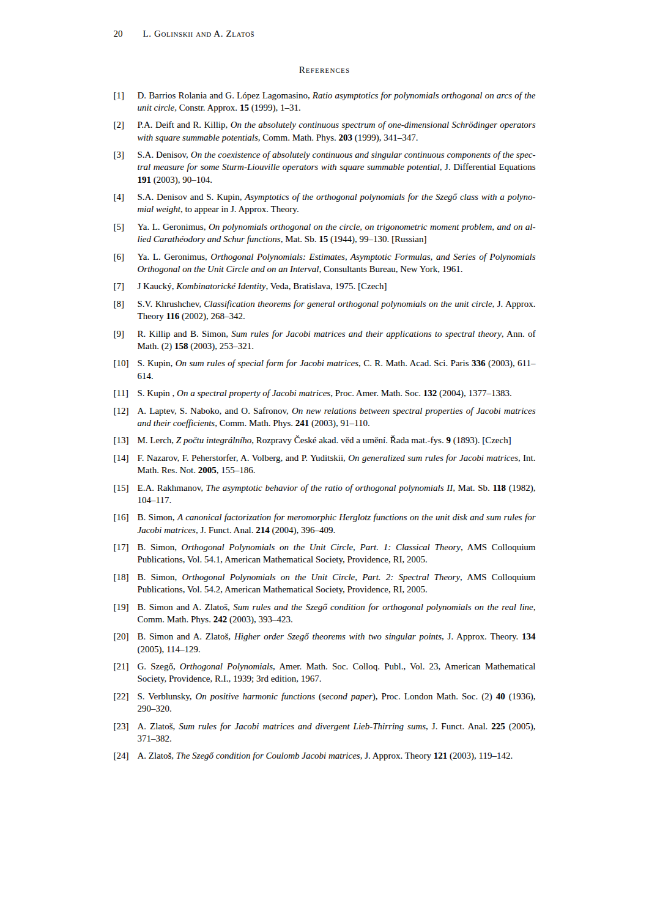20 L. Golinskii and A. Zlatoš
References
[1] D. Barrios Rolania and G. López Lagomasino, Ratio asymptotics for polynomials orthogonal on arcs of the unit circle, Constr. Approx. 15 (1999), 1–31.
[2] P.A. Deift and R. Killip, On the absolutely continuous spectrum of one-dimensional Schrödinger operators with square summable potentials, Comm. Math. Phys. 203 (1999), 341–347.
[3] S.A. Denisov, On the coexistence of absolutely continuous and singular continuous components of the spectral measure for some Sturm-Liouville operators with square summable potential, J. Differential Equations 191 (2003), 90–104.
[4] S.A. Denisov and S. Kupin, Asymptotics of the orthogonal polynomials for the Szegő class with a polynomial weight, to appear in J. Approx. Theory.
[5] Ya. L. Geronimus, On polynomials orthogonal on the circle, on trigonometric moment problem, and on allied Carathéodory and Schur functions, Mat. Sb. 15 (1944), 99–130. [Russian]
[6] Ya. L. Geronimus, Orthogonal Polynomials: Estimates, Asymptotic Formulas, and Series of Polynomials Orthogonal on the Unit Circle and on an Interval, Consultants Bureau, New York, 1961.
[7] J Kaucký, Kombinatorické Identity, Veda, Bratislava, 1975. [Czech]
[8] S.V. Khrushchev, Classification theorems for general orthogonal polynomials on the unit circle, J. Approx. Theory 116 (2002), 268–342.
[9] R. Killip and B. Simon, Sum rules for Jacobi matrices and their applications to spectral theory, Ann. of Math. (2) 158 (2003), 253–321.
[10] S. Kupin, On sum rules of special form for Jacobi matrices, C. R. Math. Acad. Sci. Paris 336 (2003), 611–614.
[11] S. Kupin , On a spectral property of Jacobi matrices, Proc. Amer. Math. Soc. 132 (2004), 1377–1383.
[12] A. Laptev, S. Naboko, and O. Safronov, On new relations between spectral properties of Jacobi matrices and their coefficients, Comm. Math. Phys. 241 (2003), 91–110.
[13] M. Lerch, Z počtu integrálního, Rozpravy České akad. věd a umění. Řada mat.-fys. 9 (1893). [Czech]
[14] F. Nazarov, F. Peherstorfer, A. Volberg, and P. Yuditskii, On generalized sum rules for Jacobi matrices, Int. Math. Res. Not. 2005, 155–186.
[15] E.A. Rakhmanov, The asymptotic behavior of the ratio of orthogonal polynomials II, Mat. Sb. 118 (1982), 104–117.
[16] B. Simon, A canonical factorization for meromorphic Herglotz functions on the unit disk and sum rules for Jacobi matrices, J. Funct. Anal. 214 (2004), 396–409.
[17] B. Simon, Orthogonal Polynomials on the Unit Circle, Part. 1: Classical Theory, AMS Colloquium Publications, Vol. 54.1, American Mathematical Society, Providence, RI, 2005.
[18] B. Simon, Orthogonal Polynomials on the Unit Circle, Part. 2: Spectral Theory, AMS Colloquium Publications, Vol. 54.2, American Mathematical Society, Providence, RI, 2005.
[19] B. Simon and A. Zlatoš, Sum rules and the Szegő condition for orthogonal polynomials on the real line, Comm. Math. Phys. 242 (2003), 393–423.
[20] B. Simon and A. Zlatoš, Higher order Szegő theorems with two singular points, J. Approx. Theory. 134 (2005), 114–129.
[21] G. Szegő, Orthogonal Polynomials, Amer. Math. Soc. Colloq. Publ., Vol. 23, American Mathematical Society, Providence, R.I., 1939; 3rd edition, 1967.
[22] S. Verblunsky, On positive harmonic functions (second paper), Proc. London Math. Soc. (2) 40 (1936), 290–320.
[23] A. Zlatoš, Sum rules for Jacobi matrices and divergent Lieb-Thirring sums, J. Funct. Anal. 225 (2005), 371–382.
[24] A. Zlatoš, The Szegő condition for Coulomb Jacobi matrices, J. Approx. Theory 121 (2003), 119–142.